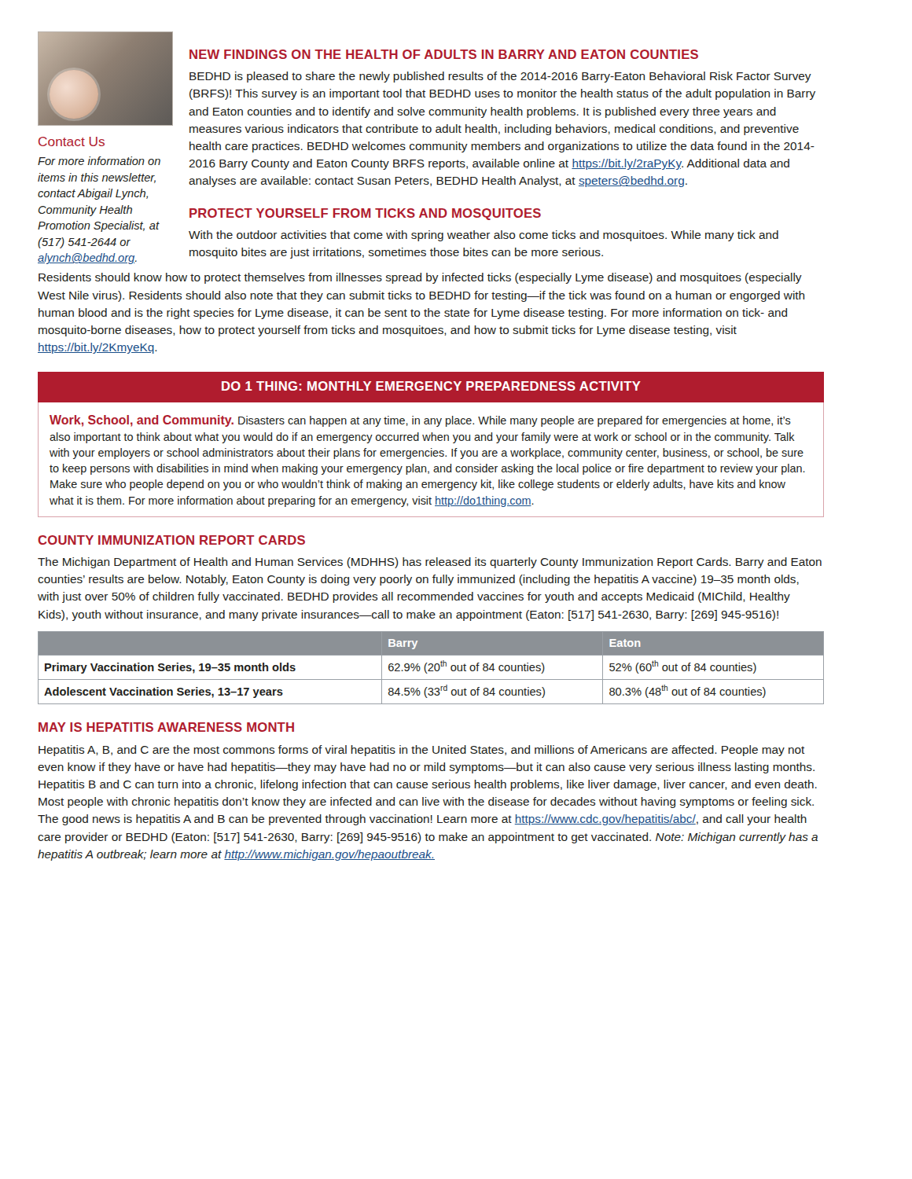Contact Us
For more information on items in this newsletter, contact Abigail Lynch, Community Health Promotion Specialist, at (517) 541-2644 or alynch@bedhd.org.
New Findings on the Health of Adults in Barry and Eaton Counties
BEDHD is pleased to share the newly published results of the 2014-2016 Barry-Eaton Behavioral Risk Factor Survey (BRFS)! This survey is an important tool that BEDHD uses to monitor the health status of the adult population in Barry and Eaton counties and to identify and solve community health problems. It is published every three years and measures various indicators that contribute to adult health, including behaviors, medical conditions, and preventive health care practices. BEDHD welcomes community members and organizations to utilize the data found in the 2014-2016 Barry County and Eaton County BRFS reports, available online at https://bit.ly/2raPyKy. Additional data and analyses are available: contact Susan Peters, BEDHD Health Analyst, at speters@bedhd.org.
Protect Yourself from Ticks and Mosquitoes
With the outdoor activities that come with spring weather also come ticks and mosquitoes. While many tick and mosquito bites are just irritations, sometimes those bites can be more serious.
Residents should know how to protect themselves from illnesses spread by infected ticks (especially Lyme disease) and mosquitoes (especially West Nile virus). Residents should also note that they can submit ticks to BEDHD for testing—if the tick was found on a human or engorged with human blood and is the right species for Lyme disease, it can be sent to the state for Lyme disease testing. For more information on tick- and mosquito-borne diseases, how to protect yourself from ticks and mosquitoes, and how to submit ticks for Lyme disease testing, visit https://bit.ly/2KmyeKq.
Do 1 Thing: Monthly Emergency Preparedness Activity
Work, School, and Community. Disasters can happen at any time, in any place. While many people are prepared for emergencies at home, it’s also important to think about what you would do if an emergency occurred when you and your family were at work or school or in the community. Talk with your employers or school administrators about their plans for emergencies. If you are a workplace, community center, business, or school, be sure to keep persons with disabilities in mind when making your emergency plan, and consider asking the local police or fire department to review your plan. Make sure who people depend on you or who wouldn’t think of making an emergency kit, like college students or elderly adults, have kits and know what it is them. For more information about preparing for an emergency, visit http://do1thing.com.
County Immunization Report Cards
The Michigan Department of Health and Human Services (MDHHS) has released its quarterly County Immunization Report Cards. Barry and Eaton counties’ results are below. Notably, Eaton County is doing very poorly on fully immunized (including the hepatitis A vaccine) 19–35 month olds, with just over 50% of children fully vaccinated. BEDHD provides all recommended vaccines for youth and accepts Medicaid (MIChild, Healthy Kids), youth without insurance, and many private insurances—call to make an appointment (Eaton: [517] 541-2630, Barry: [269] 945-9516)!
| | Barry | Eaton |
| --- | --- | --- |
| Primary Vaccination Series, 19–35 month olds | 62.9% (20 th out of 84 counties) | 52% (60 th out of 84 counties) |
| Adolescent Vaccination Series, 13–17 years | 84.5% (33 rd out of 84 counties) | 80.3% (48 th out of 84 counties) |
May is Hepatitis Awareness Month
Hepatitis A, B, and C are the most commons forms of viral hepatitis in the United States, and millions of Americans are affected. People may not even know if they have or have had hepatitis—they may have had no or mild symptoms—but it can also cause very serious illness lasting months. Hepatitis B and C can turn into a chronic, lifelong infection that can cause serious health problems, like liver damage, liver cancer, and even death. Most people with chronic hepatitis don’t know they are infected and can live with the disease for decades without having symptoms or feeling sick. The good news is hepatitis A and B can be prevented through vaccination! Learn more at https://www.cdc.gov/hepatitis/abc/, and call your health care provider or BEDHD (Eaton: [517] 541-2630, Barry: [269] 945-9516) to make an appointment to get vaccinated. Note: Michigan currently has a hepatitis A outbreak; learn more at http://www.michigan.gov/hepaoutbreak.